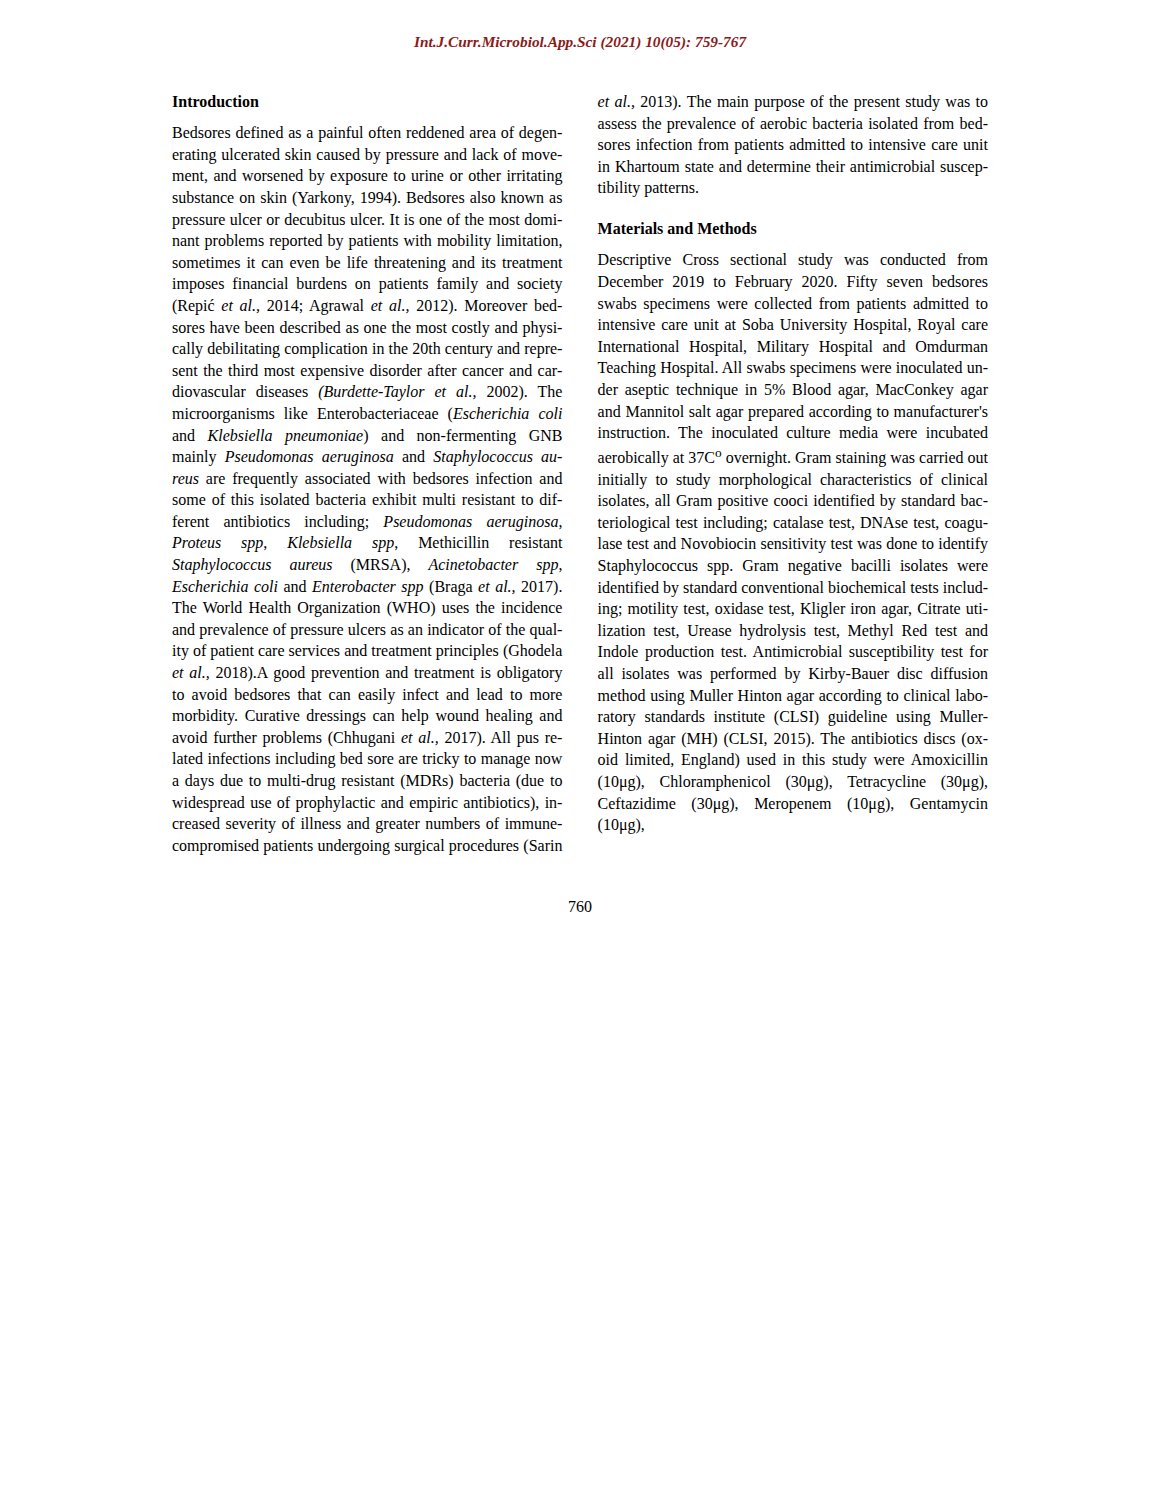Int.J.Curr.Microbiol.App.Sci (2021) 10(05): 759-767
Introduction
Bedsores defined as a painful often reddened area of degenerating ulcerated skin caused by pressure and lack of movement, and worsened by exposure to urine or other irritating substance on skin (Yarkony, 1994). Bedsores also known as pressure ulcer or decubitus ulcer. It is one of the most dominant problems reported by patients with mobility limitation, sometimes it can even be life threatening and its treatment imposes financial burdens on patients family and society (Repić et al., 2014; Agrawal et al., 2012). Moreover bedsores have been described as one the most costly and physically debilitating complication in the 20th century and represent the third most expensive disorder after cancer and cardiovascular diseases (Burdette-Taylor et al., 2002). The microorganisms like Enterobacteriaceae (Escherichia coli and Klebsiella pneumoniae) and non-fermenting GNB mainly Pseudomonas aeruginosa and Staphylococcus aureus are frequently associated with bedsores infection and some of this isolated bacteria exhibit multi resistant to different antibiotics including; Pseudomonas aeruginosa, Proteus spp, Klebsiella spp, Methicillin resistant Staphylococcus aureus (MRSA), Acinetobacter spp, Escherichia coli and Enterobacter spp (Braga et al., 2017). The World Health Organization (WHO) uses the incidence and prevalence of pressure ulcers as an indicator of the quality of patient care services and treatment principles (Ghodela et al., 2018).A good prevention and treatment is obligatory to avoid bedsores that can easily infect and lead to more morbidity. Curative dressings can help wound healing and avoid further problems (Chhugani et al., 2017). All pus related infections including bed sore are tricky to manage now a days due to multi-drug resistant (MDRs) bacteria (due to widespread use of prophylactic and empiric antibiotics), increased severity of illness and greater numbers of immune-compromised patients undergoing surgical procedures (Sarin et al., 2013). The main purpose of the present study was to assess the prevalence of aerobic bacteria isolated from bedsores infection from patients admitted to intensive care unit in Khartoum state and determine their antimicrobial susceptibility patterns.
Materials and Methods
Descriptive Cross sectional study was conducted from December 2019 to February 2020. Fifty seven bedsores swabs specimens were collected from patients admitted to intensive care unit at Soba University Hospital, Royal care International Hospital, Military Hospital and Omdurman Teaching Hospital. All swabs specimens were inoculated under aseptic technique in 5% Blood agar, MacConkey agar and Mannitol salt agar prepared according to manufacturer's instruction. The inoculated culture media were incubated aerobically at 37Co overnight. Gram staining was carried out initially to study morphological characteristics of clinical isolates, all Gram positive cooci identified by standard bacteriological test including; catalase test, DNAse test, coagulase test and Novobiocin sensitivity test was done to identify Staphylococcus spp. Gram negative bacilli isolates were identified by standard conventional biochemical tests including; motility test, oxidase test, Kligler iron agar, Citrate utilization test, Urease hydrolysis test, Methyl Red test and Indole production test. Antimicrobial susceptibility test for all isolates was performed by Kirby-Bauer disc diffusion method using Muller Hinton agar according to clinical laboratory standards institute (CLSI) guideline using Muller-Hinton agar (MH) (CLSI, 2015). The antibiotics discs (oxoid limited, England) used in this study were Amoxicillin (10μg), Chloramphenicol (30μg), Tetracycline (30μg), Ceftazidime (30μg), Meropenem (10μg), Gentamycin (10μg),
760